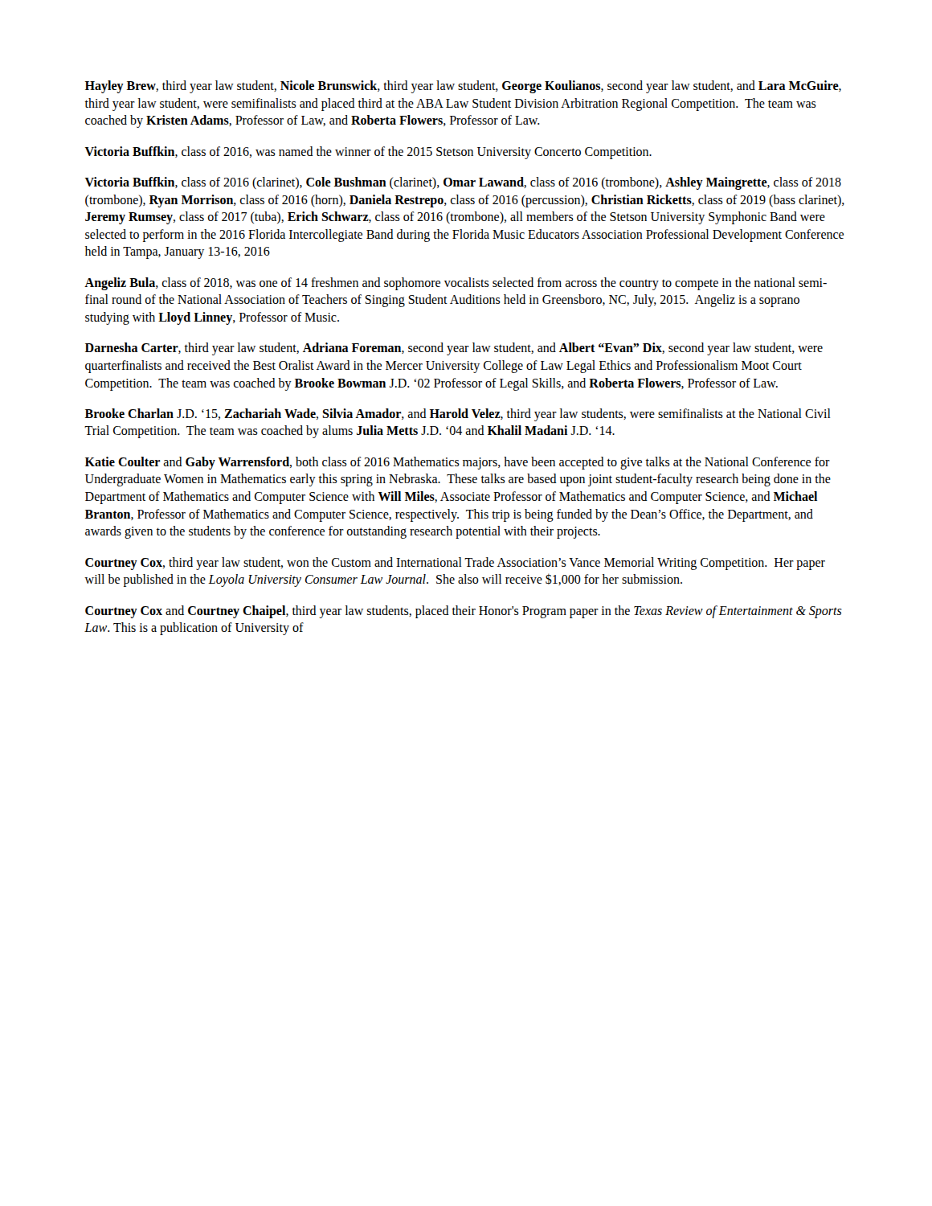Hayley Brew, third year law student, Nicole Brunswick, third year law student, George Koulianos, second year law student, and Lara McGuire, third year law student, were semifinalists and placed third at the ABA Law Student Division Arbitration Regional Competition. The team was coached by Kristen Adams, Professor of Law, and Roberta Flowers, Professor of Law.
Victoria Buffkin, class of 2016, was named the winner of the 2015 Stetson University Concerto Competition.
Victoria Buffkin, class of 2016 (clarinet), Cole Bushman (clarinet), Omar Lawand, class of 2016 (trombone), Ashley Maingrette, class of 2018 (trombone), Ryan Morrison, class of 2016 (horn), Daniela Restrepo, class of 2016 (percussion), Christian Ricketts, class of 2019 (bass clarinet), Jeremy Rumsey, class of 2017 (tuba), Erich Schwarz, class of 2016 (trombone), all members of the Stetson University Symphonic Band were selected to perform in the 2016 Florida Intercollegiate Band during the Florida Music Educators Association Professional Development Conference held in Tampa, January 13-16, 2016
Angeliz Bula, class of 2018, was one of 14 freshmen and sophomore vocalists selected from across the country to compete in the national semi-final round of the National Association of Teachers of Singing Student Auditions held in Greensboro, NC, July, 2015. Angeliz is a soprano studying with Lloyd Linney, Professor of Music.
Darnesha Carter, third year law student, Adriana Foreman, second year law student, and Albert “Evan” Dix, second year law student, were quarterfinalists and received the Best Oralist Award in the Mercer University College of Law Legal Ethics and Professionalism Moot Court Competition. The team was coached by Brooke Bowman J.D. ‘02 Professor of Legal Skills, and Roberta Flowers, Professor of Law.
Brooke Charlan J.D. ‘15, Zachariah Wade, Silvia Amador, and Harold Velez, third year law students, were semifinalists at the National Civil Trial Competition. The team was coached by alums Julia Metts J.D. ‘04 and Khalil Madani J.D. ‘14.
Katie Coulter and Gaby Warrensford, both class of 2016 Mathematics majors, have been accepted to give talks at the National Conference for Undergraduate Women in Mathematics early this spring in Nebraska. These talks are based upon joint student-faculty research being done in the Department of Mathematics and Computer Science with Will Miles, Associate Professor of Mathematics and Computer Science, and Michael Branton, Professor of Mathematics and Computer Science, respectively. This trip is being funded by the Dean’s Office, the Department, and awards given to the students by the conference for outstanding research potential with their projects.
Courtney Cox, third year law student, won the Custom and International Trade Association’s Vance Memorial Writing Competition. Her paper will be published in the Loyola University Consumer Law Journal. She also will receive $1,000 for her submission.
Courtney Cox and Courtney Chaipel, third year law students, placed their Honor's Program paper in the Texas Review of Entertainment & Sports Law. This is a publication of University of